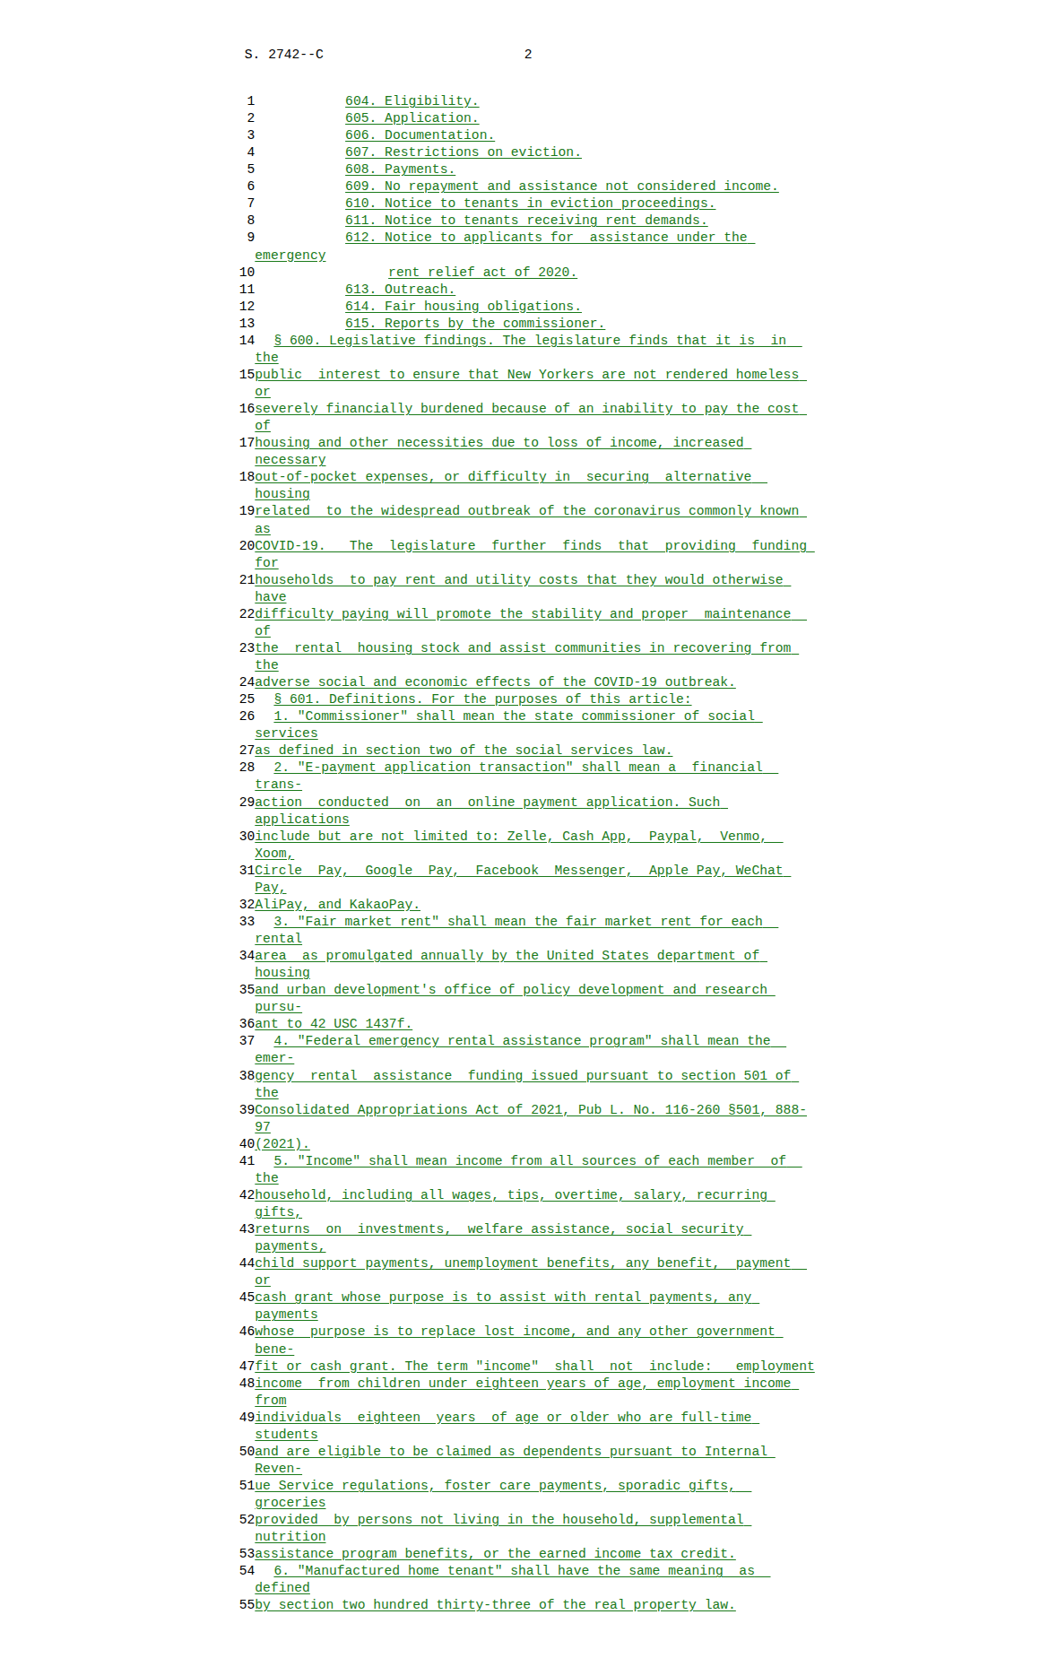S. 2742--C 2
| 1 | 604. Eligibility. |
| 2 | 605. Application. |
| 3 | 606. Documentation. |
| 4 | 607. Restrictions on eviction. |
| 5 | 608. Payments. |
| 6 | 609. No repayment and assistance not considered income. |
| 7 | 610. Notice to tenants in eviction proceedings. |
| 8 | 611. Notice to tenants receiving rent demands. |
| 9 | 612. Notice to applicants for assistance under the emergency |
| 10 | rent relief act of 2020. |
| 11 | 613. Outreach. |
| 12 | 614. Fair housing obligations. |
| 13 | 615. Reports by the commissioner. |
| 14 | § 600. Legislative findings. The legislature finds that it is in the |
| 15 | public interest to ensure that New Yorkers are not rendered homeless or |
| 16 | severely financially burdened because of an inability to pay the cost of |
| 17 | housing and other necessities due to loss of income, increased necessary |
| 18 | out-of-pocket expenses, or difficulty in securing alternative housing |
| 19 | related to the widespread outbreak of the coronavirus commonly known as |
| 20 | COVID-19. The legislature further finds that providing funding for |
| 21 | households to pay rent and utility costs that they would otherwise have |
| 22 | difficulty paying will promote the stability and proper maintenance of |
| 23 | the rental housing stock and assist communities in recovering from the |
| 24 | adverse social and economic effects of the COVID-19 outbreak. |
| 25 | § 601. Definitions. For the purposes of this article: |
| 26 | 1. "Commissioner" shall mean the state commissioner of social services |
| 27 | as defined in section two of the social services law. |
| 28 | 2. "E-payment application transaction" shall mean a financial trans- |
| 29 | action conducted on an online payment application. Such applications |
| 30 | include but are not limited to: Zelle, Cash App, Paypal, Venmo, Xoom, |
| 31 | Circle Pay, Google Pay, Facebook Messenger, Apple Pay, WeChat Pay, |
| 32 | AliPay, and KakaoPay. |
| 33 | 3. "Fair market rent" shall mean the fair market rent for each rental |
| 34 | area as promulgated annually by the United States department of housing |
| 35 | and urban development's office of policy development and research pursu- |
| 36 | ant to 42 USC 1437f. |
| 37 | 4. "Federal emergency rental assistance program" shall mean the emer- |
| 38 | gency rental assistance funding issued pursuant to section 501 of the |
| 39 | Consolidated Appropriations Act of 2021, Pub L. No. 116-260 §501, 888-97 |
| 40 | (2021). |
| 41 | 5. "Income" shall mean income from all sources of each member of the |
| 42 | household, including all wages, tips, overtime, salary, recurring gifts, |
| 43 | returns on investments, welfare assistance, social security payments, |
| 44 | child support payments, unemployment benefits, any benefit, payment or |
| 45 | cash grant whose purpose is to assist with rental payments, any payments |
| 46 | whose purpose is to replace lost income, and any other government bene- |
| 47 | fit or cash grant. The term "income" shall not include: employment |
| 48 | income from children under eighteen years of age, employment income from |
| 49 | individuals eighteen years of age or older who are full-time students |
| 50 | and are eligible to be claimed as dependents pursuant to Internal Reven- |
| 51 | ue Service regulations, foster care payments, sporadic gifts, groceries |
| 52 | provided by persons not living in the household, supplemental nutrition |
| 53 | assistance program benefits, or the earned income tax credit. |
| 54 | 6. "Manufactured home tenant" shall have the same meaning as defined |
| 55 | by section two hundred thirty-three of the real property law. |